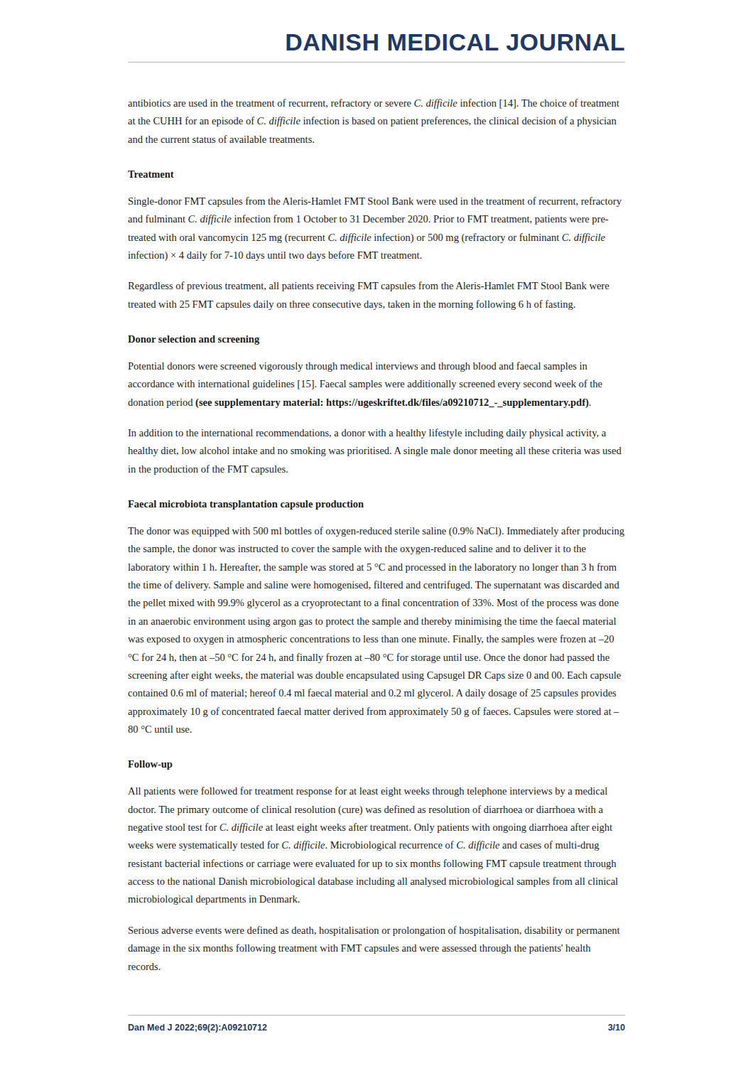DANISH MEDICAL JOURNAL
antibiotics are used in the treatment of recurrent, refractory or severe C. difficile infection [14]. The choice of treatment at the CUHH for an episode of C. difficile infection is based on patient preferences, the clinical decision of a physician and the current status of available treatments.
Treatment
Single-donor FMT capsules from the Aleris-Hamlet FMT Stool Bank were used in the treatment of recurrent, refractory and fulminant C. difficile infection from 1 October to 31 December 2020. Prior to FMT treatment, patients were pre-treated with oral vancomycin 125 mg (recurrent C. difficile infection) or 500 mg (refractory or fulminant C. difficile infection) × 4 daily for 7-10 days until two days before FMT treatment.
Regardless of previous treatment, all patients receiving FMT capsules from the Aleris-Hamlet FMT Stool Bank were treated with 25 FMT capsules daily on three consecutive days, taken in the morning following 6 h of fasting.
Donor selection and screening
Potential donors were screened vigorously through medical interviews and through blood and faecal samples in accordance with international guidelines [15]. Faecal samples were additionally screened every second week of the donation period (see supplementary material: https://ugeskriftet.dk/files/a09210712_-_supplementary.pdf).
In addition to the international recommendations, a donor with a healthy lifestyle including daily physical activity, a healthy diet, low alcohol intake and no smoking was prioritised. A single male donor meeting all these criteria was used in the production of the FMT capsules.
Faecal microbiota transplantation capsule production
The donor was equipped with 500 ml bottles of oxygen-reduced sterile saline (0.9% NaCl). Immediately after producing the sample, the donor was instructed to cover the sample with the oxygen-reduced saline and to deliver it to the laboratory within 1 h. Hereafter, the sample was stored at 5 °C and processed in the laboratory no longer than 3 h from the time of delivery. Sample and saline were homogenised, filtered and centrifuged. The supernatant was discarded and the pellet mixed with 99.9% glycerol as a cryoprotectant to a final concentration of 33%. Most of the process was done in an anaerobic environment using argon gas to protect the sample and thereby minimising the time the faecal material was exposed to oxygen in atmospheric concentrations to less than one minute. Finally, the samples were frozen at –20 °C for 24 h, then at –50 °C for 24 h, and finally frozen at –80 °C for storage until use. Once the donor had passed the screening after eight weeks, the material was double encapsulated using Capsugel DR Caps size 0 and 00. Each capsule contained 0.6 ml of material; hereof 0.4 ml faecal material and 0.2 ml glycerol. A daily dosage of 25 capsules provides approximately 10 g of concentrated faecal matter derived from approximately 50 g of faeces. Capsules were stored at –80 °C until use.
Follow-up
All patients were followed for treatment response for at least eight weeks through telephone interviews by a medical doctor. The primary outcome of clinical resolution (cure) was defined as resolution of diarrhoea or diarrhoea with a negative stool test for C. difficile at least eight weeks after treatment. Only patients with ongoing diarrhoea after eight weeks were systematically tested for C. difficile. Microbiological recurrence of C. difficile and cases of multi-drug resistant bacterial infections or carriage were evaluated for up to six months following FMT capsule treatment through access to the national Danish microbiological database including all analysed microbiological samples from all clinical microbiological departments in Denmark.
Serious adverse events were defined as death, hospitalisation or prolongation of hospitalisation, disability or permanent damage in the six months following treatment with FMT capsules and were assessed through the patients' health records.
Dan Med J 2022;69(2):A09210712 3/10